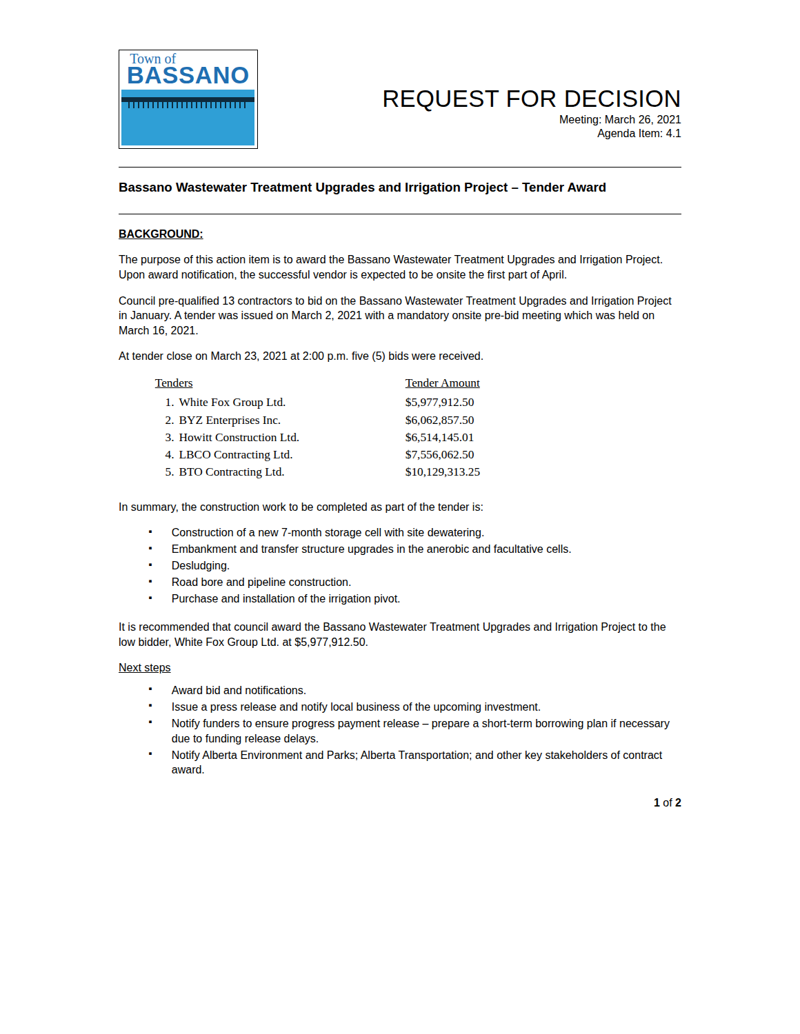Town of
BASSANO
REQUEST FOR DECISION
Meeting: March 26, 2021
Agenda Item: 4.1
Bassano Wastewater Treatment Upgrades and Irrigation Project – Tender Award
BACKGROUND:
The purpose of this action item is to award the Bassano Wastewater Treatment Upgrades and Irrigation Project. Upon award notification, the successful vendor is expected to be onsite the first part of April.
Council pre-qualified 13 contractors to bid on the Bassano Wastewater Treatment Upgrades and Irrigation Project in January. A tender was issued on March 2, 2021 with a mandatory onsite pre-bid meeting which was held on March 16, 2021.
At tender close on March 23, 2021 at 2:00 p.m. five (5) bids were received.
| Tenders | Tender Amount |
| --- | --- |
| 1. | White Fox Group Ltd. | $5,977,912.50 |
| 2. | BYZ Enterprises Inc. | $6,062,857.50 |
| 3. | Howitt Construction Ltd. | $6,514,145.01 |
| 4. | LBCO Contracting Ltd. | $7,556,062.50 |
| 5. | BTO Contracting Ltd. | $10,129,313.25 |
In summary, the construction work to be completed as part of the tender is:
Construction of a new 7-month storage cell with site dewatering.
Embankment and transfer structure upgrades in the anerobic and facultative cells.
Desludging.
Road bore and pipeline construction.
Purchase and installation of the irrigation pivot.
It is recommended that council award the Bassano Wastewater Treatment Upgrades and Irrigation Project to the low bidder, White Fox Group Ltd. at $5,977,912.50.
Next steps
Award bid and notifications.
Issue a press release and notify local business of the upcoming investment.
Notify funders to ensure progress payment release – prepare a short-term borrowing plan if necessary due to funding release delays.
Notify Alberta Environment and Parks; Alberta Transportation; and other key stakeholders of contract award.
1 of 2